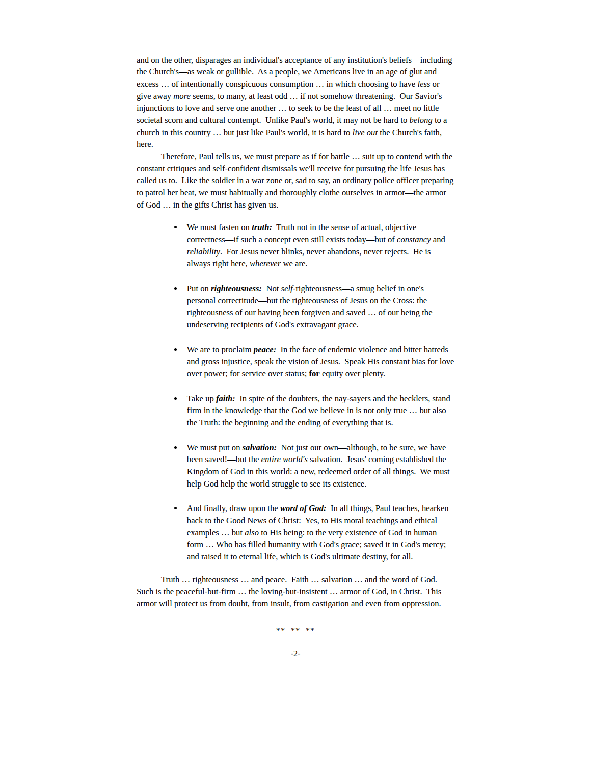and on the other, disparages an individual's acceptance of any institution's beliefs—including the Church's—as weak or gullible. As a people, we Americans live in an age of glut and excess … of intentionally conspicuous consumption … in which choosing to have less or give away more seems, to many, at least odd … if not somehow threatening. Our Savior's injunctions to love and serve one another … to seek to be the least of all … meet no little societal scorn and cultural contempt. Unlike Paul's world, it may not be hard to belong to a church in this country … but just like Paul's world, it is hard to live out the Church's faith, here.
Therefore, Paul tells us, we must prepare as if for battle … suit up to contend with the constant critiques and self-confident dismissals we'll receive for pursuing the life Jesus has called us to. Like the soldier in a war zone or, sad to say, an ordinary police officer preparing to patrol her beat, we must habitually and thoroughly clothe ourselves in armor—the armor of God … in the gifts Christ has given us.
We must fasten on truth: Truth not in the sense of actual, objective correctness—if such a concept even still exists today—but of constancy and reliability. For Jesus never blinks, never abandons, never rejects. He is always right here, wherever we are.
Put on righteousness: Not self-righteousness—a smug belief in one's personal correctitude—but the righteousness of Jesus on the Cross: the righteousness of our having been forgiven and saved … of our being the undeserving recipients of God's extravagant grace.
We are to proclaim peace: In the face of endemic violence and bitter hatreds and gross injustice, speak the vision of Jesus. Speak His constant bias for love over power; for service over status; for equity over plenty.
Take up faith: In spite of the doubters, the nay-sayers and the hecklers, stand firm in the knowledge that the God we believe in is not only true … but also the Truth: the beginning and the ending of everything that is.
We must put on salvation: Not just our own—although, to be sure, we have been saved!—but the entire world's salvation. Jesus' coming established the Kingdom of God in this world: a new, redeemed order of all things. We must help God help the world struggle to see its existence.
And finally, draw upon the word of God: In all things, Paul teaches, hearken back to the Good News of Christ: Yes, to His moral teachings and ethical examples … but also to His being: to the very existence of God in human form … Who has filled humanity with God's grace; saved it in God's mercy; and raised it to eternal life, which is God's ultimate destiny, for all.
Truth … righteousness … and peace. Faith … salvation … and the word of God. Such is the peaceful-but-firm … the loving-but-insistent … armor of God, in Christ. This armor will protect us from doubt, from insult, from castigation and even from oppression.
** ** **
-2-